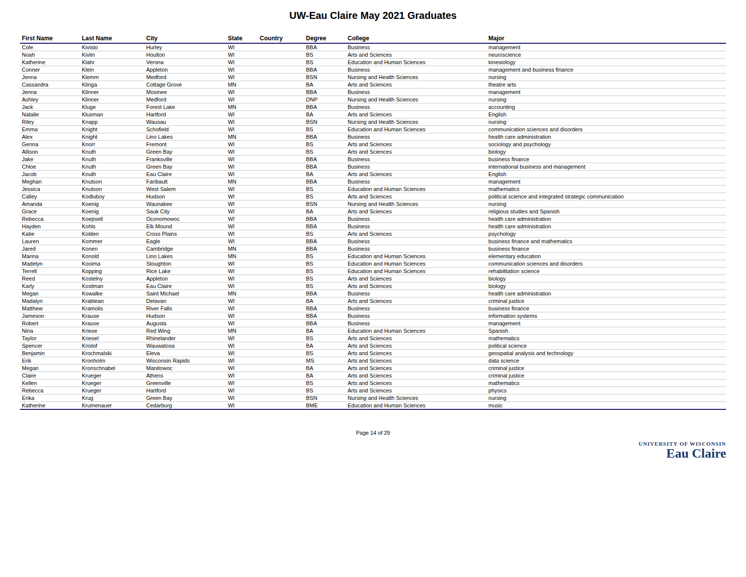UW-Eau Claire May 2021 Graduates
| First Name | Last Name | City | State | Country | Degree | College | Major |
| --- | --- | --- | --- | --- | --- | --- | --- |
| Cole | Kivisto | Hurley | WI | | BBA | Business | management |
| Noah | Kivlin | Houlton | WI | | BS | Arts and Sciences | neuroscience |
| Katherine | Klahr | Verona | WI | | BS | Education and Human Sciences | kinesiology |
| Conner | Klein | Appleton | WI | | BBA | Business | management and business finance |
| Jenna | Klemm | Medford | WI | | BSN | Nursing and Health Sciences | nursing |
| Cassandra | Klinga | Cottage Grove | MN | | BA | Arts and Sciences | theatre arts |
| Jenna | Klinner | Mosinee | WI | | BBA | Business | management |
| Ashley | Klinner | Medford | WI | | DNP | Nursing and Health Sciences | nursing |
| Jack | Kluge | Forest Lake | MN | | BBA | Business | accounting |
| Natalie | Klusman | Hartford | WI | | BA | Arts and Sciences | English |
| Riley | Knapp | Wausau | WI | | BSN | Nursing and Health Sciences | nursing |
| Emma | Knight | Schofield | WI | | BS | Education and Human Sciences | communication sciences and disorders |
| Alex | Knight | Lino Lakes | MN | | BBA | Business | health care administration |
| Genna | Knorr | Fremont | WI | | BS | Arts and Sciences | sociology and psychology |
| Allison | Knuth | Green Bay | WI | | BS | Arts and Sciences | biology |
| Jake | Knuth | Franksville | WI | | BBA | Business | business finance |
| Chloe | Knuth | Green Bay | WI | | BBA | Business | international business and management |
| Jacob | Knuth | Eau Claire | WI | | BA | Arts and Sciences | English |
| Meghan | Knutson | Faribault | MN | | BBA | Business | management |
| Jessica | Knutson | West Salem | WI | | BS | Education and Human Sciences | mathematics |
| Calley | Kodluboy | Hudson | WI | | BS | Arts and Sciences | political science and integrated strategic communication |
| Amanda | Koenig | Waunakee | WI | | BSN | Nursing and Health Sciences | nursing |
| Grace | Koenig | Sauk City | WI | | BA | Arts and Sciences | religious studies and Spanish |
| Rebecca | Koepsell | Oconomowoc | WI | | BBA | Business | health care administration |
| Hayden | Kohls | Elk Mound | WI | | BBA | Business | health care administration |
| Katie | Kolden | Cross Plains | WI | | BS | Arts and Sciences | psychology |
| Lauren | Kommer | Eagle | WI | | BBA | Business | business finance and mathematics |
| Jared | Konen | Cambridge | MN | | BBA | Business | business finance |
| Marina | Konold | Lino Lakes | MN | | BS | Education and Human Sciences | elementary education |
| Madelyn | Kooima | Stoughton | WI | | BS | Education and Human Sciences | communication sciences and disorders |
| Terrell | Kopping | Rice Lake | WI | | BS | Education and Human Sciences | rehabilitation science |
| Reed | Kostelny | Appleton | WI | | BS | Arts and Sciences | biology |
| Karly | Kostman | Eau Claire | WI | | BS | Arts and Sciences | biology |
| Megan | Kowalke | Saint Michael | MN | | BBA | Business | health care administration |
| Madalyn | Krablean | Delavan | WI | | BA | Arts and Sciences | criminal justice |
| Matthew | Kramolis | River Falls | WI | | BBA | Business | business finance |
| Jameson | Krause | Hudson | WI | | BBA | Business | information systems |
| Robert | Krause | Augusta | WI | | BBA | Business | management |
| Nina | Kriese | Red Wing | MN | | BA | Education and Human Sciences | Spanish |
| Taylor | Kriesel | Rhinelander | WI | | BS | Arts and Sciences | mathematics |
| Spencer | Kristof | Wauwatosa | WI | | BA | Arts and Sciences | political science |
| Benjamin | Krochmalski | Eleva | WI | | BS | Arts and Sciences | geospatial analysis and technology |
| Erik | Kronholm | Wisconsin Rapids | WI | | MS | Arts and Sciences | data science |
| Megan | Kronschnabel | Manitowoc | WI | | BA | Arts and Sciences | criminal justice |
| Claire | Krueger | Athens | WI | | BA | Arts and Sciences | criminal justice |
| Kellen | Krueger | Greenville | WI | | BS | Arts and Sciences | mathematics |
| Rebecca | Krueger | Hartford | WI | | BS | Arts and Sciences | physics |
| Erika | Krug | Green Bay | WI | | BSN | Nursing and Health Sciences | nursing |
| Katherine | Krumenauer | Cedarburg | WI | | BME | Education and Human Sciences | music |
Page 14 of 29
University of Wisconsin
Eau Claire